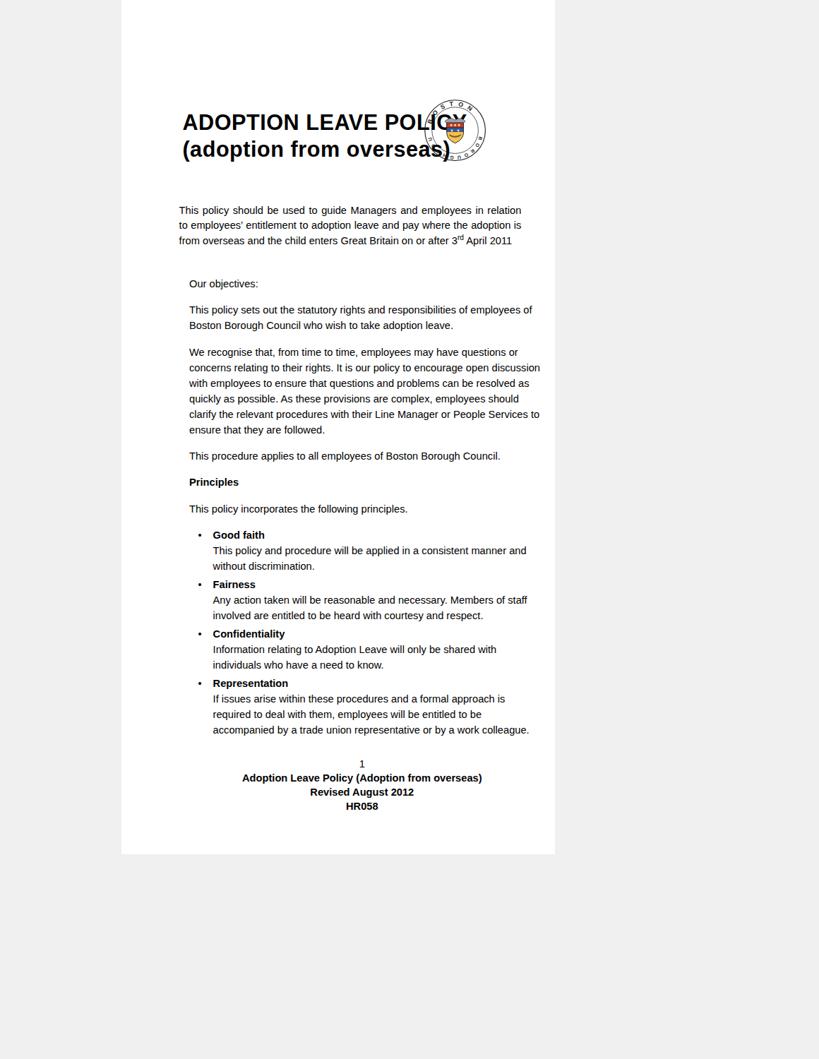B O S T O N B O R O U G H C O U N C I L
ADOPTION LEAVE POLICY
(adoption from overseas)
This policy should be used to guide Managers and employees in relation to employees’ entitlement to adoption leave and pay where the adoption is from overseas and the child enters Great Britain on or after 3rd April 2011
Our objectives:
This policy sets out the statutory rights and responsibilities of employees of Boston Borough Council who wish to take adoption leave.
We recognise that, from time to time, employees may have questions or concerns relating to their rights. It is our policy to encourage open discussion with employees to ensure that questions and problems can be resolved as quickly as possible. As these provisions are complex, employees should clarify the relevant procedures with their Line Manager or People Services to ensure that they are followed.
This procedure applies to all employees of Boston Borough Council.
Principles
This policy incorporates the following principles.
Good faith This policy and procedure will be applied in a consistent manner and without discrimination.
Fairness Any action taken will be reasonable and necessary. Members of staff involved are entitled to be heard with courtesy and respect.
Confidentiality Information relating to Adoption Leave will only be shared with individuals who have a need to know.
Representation If issues arise within these procedures and a formal approach is required to deal with them, employees will be entitled to be accompanied by a trade union representative or by a work colleague.
1
Adoption Leave Policy (Adoption from overseas)
Revised August 2012
HR058